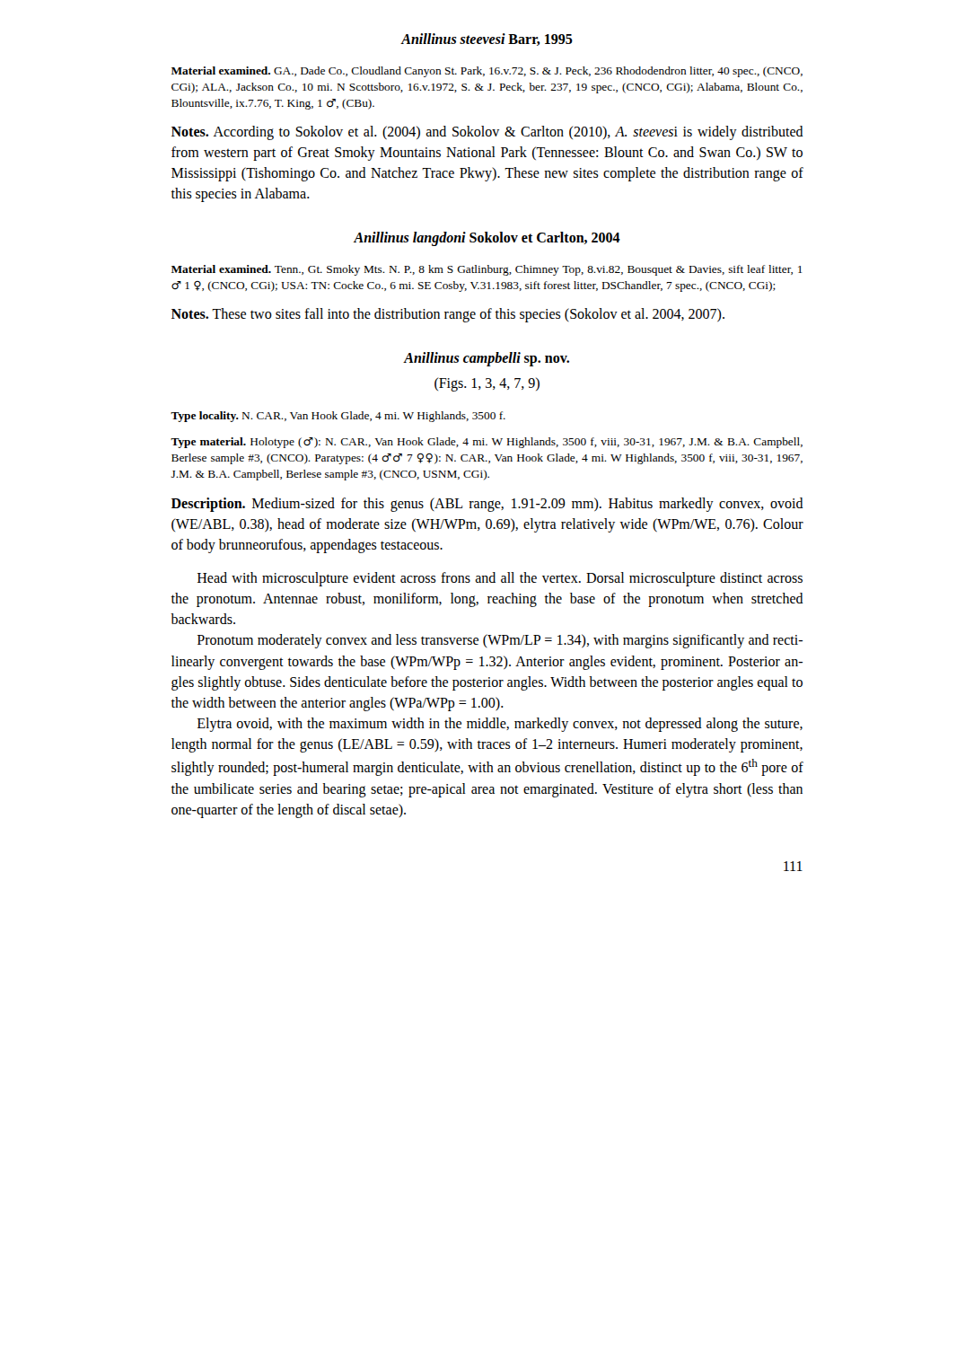Anillinus steevesi Barr, 1995
Material examined. GA., Dade Co., Cloudland Canyon St. Park, 16.v.72, S. & J. Peck, 236 Rhododendron litter, 40 spec., (CNCO, CGi); ALA., Jackson Co., 10 mi. N Scottsboro, 16.v.1972, S. & J. Peck, ber. 237, 19 spec., (CNCO, CGi); Alabama, Blount Co., Blountsville, ix.7.76, T. King, 1 ♂, (CBu).
Notes. According to Sokolov et al. (2004) and Sokolov & Carlton (2010), A. steevesi is widely distributed from western part of Great Smoky Mountains National Park (Tennessee: Blount Co. and Swan Co.) SW to Mississippi (Tishomingo Co. and Natchez Trace Pkwy). These new sites complete the distribution range of this species in Alabama.
Anillinus langdoni Sokolov et Carlton, 2004
Material examined. Tenn., Gt. Smoky Mts. N. P., 8 km S Gatlinburg, Chimney Top, 8.vi.82, Bousquet & Davies, sift leaf litter, 1 ♂ 1 ♀, (CNCO, CGi); USA: TN: Cocke Co., 6 mi. SE Cosby, V.31.1983, sift forest litter, DSChandler, 7 spec., (CNCO, CGi);
Notes. These two sites fall into the distribution range of this species (Sokolov et al. 2004, 2007).
Anillinus campbelli sp. nov.
(Figs. 1, 3, 4, 7, 9)
Type locality. N. CAR., Van Hook Glade, 4 mi. W Highlands, 3500 f.
Type material. Holotype (♂): N. CAR., Van Hook Glade, 4 mi. W Highlands, 3500 f, viii, 30-31, 1967, J.M. & B.A. Campbell, Berlese sample #3, (CNCO). Paratypes: (4 ♂♂ 7 ♀♀): N. CAR., Van Hook Glade, 4 mi. W Highlands, 3500 f, viii, 30-31, 1967, J.M. & B.A. Campbell, Berlese sample #3, (CNCO, USNM, CGi).
Description. Medium-sized for this genus (ABL range, 1.91-2.09 mm). Habitus markedly convex, ovoid (WE/ABL, 0.38), head of moderate size (WH/WPm, 0.69), elytra relatively wide (WPm/WE, 0.76). Colour of body brunneorufous, appendages testaceous.
Head with microsculpture evident across frons and all the vertex. Dorsal microsculpture distinct across the pronotum. Antennae robust, moniliform, long, reaching the base of the pronotum when stretched backwards.
Pronotum moderately convex and less transverse (WPm/LP = 1.34), with margins significantly and rectilinearly convergent towards the base (WPm/WPp = 1.32). Anterior angles evident, prominent. Posterior angles slightly obtuse. Sides denticulate before the posterior angles. Width between the posterior angles equal to the width between the anterior angles (WPa/WPp = 1.00).
Elytra ovoid, with the maximum width in the middle, markedly convex, not depressed along the suture, length normal for the genus (LE/ABL = 0.59), with traces of 1–2 interneurs. Humeri moderately prominent, slightly rounded; post-humeral margin denticulate, with an obvious crenellation, distinct up to the 6th pore of the umbilicate series and bearing setae; pre-apical area not emarginated. Vestiture of elytra short (less than one-quarter of the length of discal setae).
111